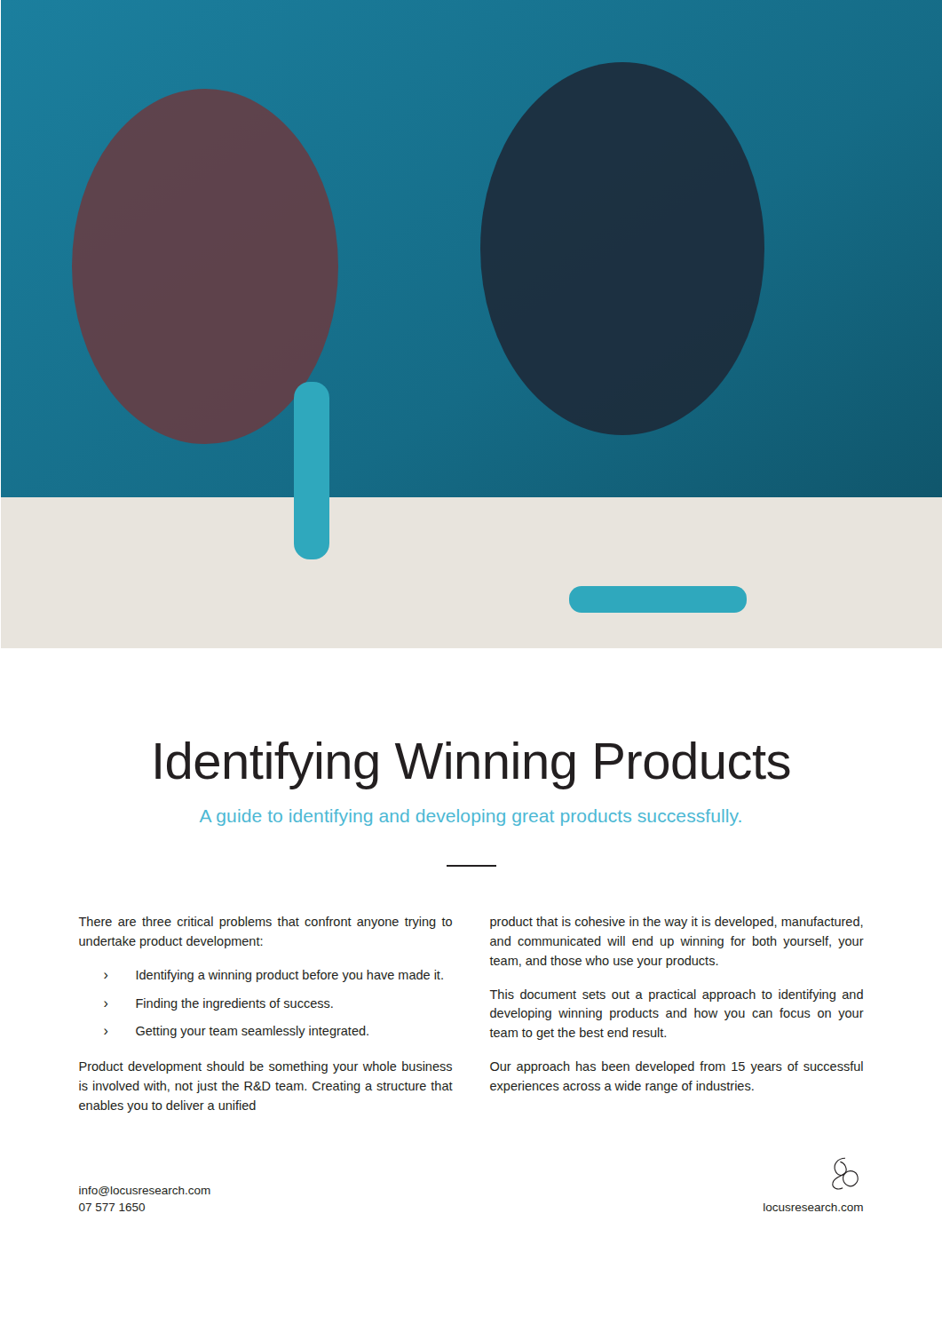Identifying Winning Products
A guide to identifying and developing great products successfully.
There are three critical problems that confront anyone trying to undertake product development:
Identifying a winning product before you have made it.
Finding the ingredients of success.
Getting your team seamlessly integrated.
Product development should be something your whole business is involved with, not just the R&D team. Creating a structure that enables you to deliver a unified
product that is cohesive in the way it is developed, manufactured, and communicated will end up winning for both yourself, your team, and those who use your products.
This document sets out a practical approach to identifying and developing winning products and how you can focus on your team to get the best end result.
Our approach has been developed from 15 years of successful experiences across a wide range of industries.
info@locusresearch.com
07 577 1650
locusresearch.com